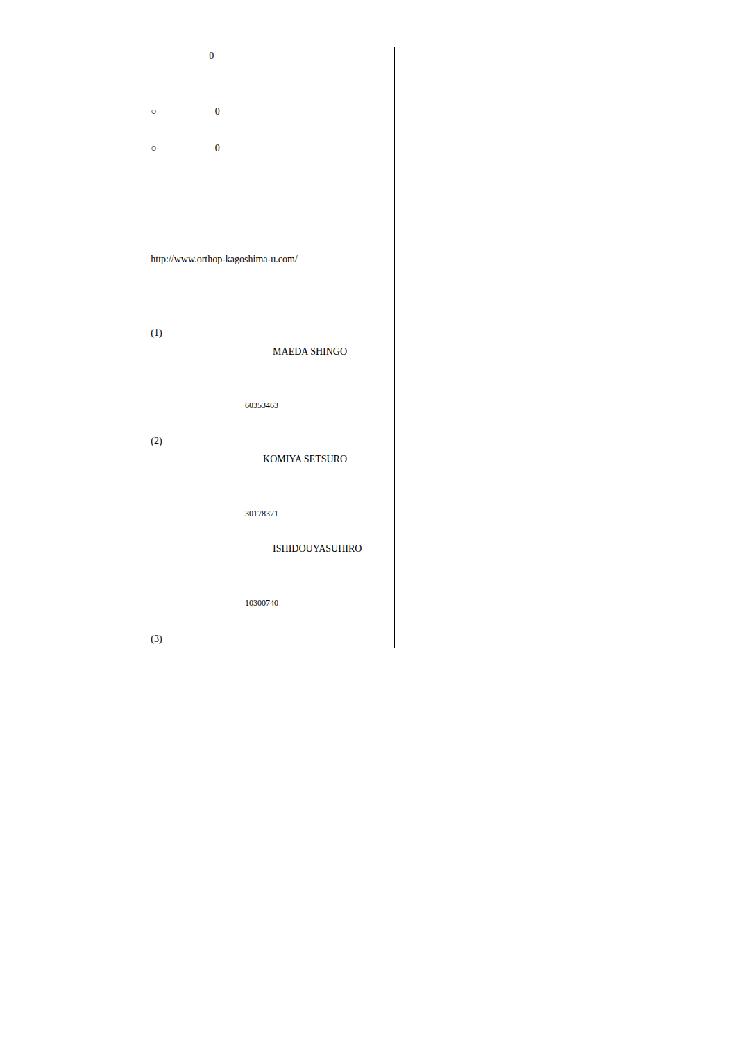0　　
　　　　　　　
○　　　　　　0　　
○　　　　　　0　　
　　　　　
　　　　　　
http://www.orthop-kagoshima-u.com/
　　　　　　
(1)　　　　　
　　　　　MAEDA SHINGO
　　　　　　　　　　　　　　　　　　　　　
　　　　　60353463
(2)　　　　　
　　　　KOMIYA SETSURO
　　　　　　　　　　　　　　　　　　　　　
　　　　　30178371
　　　　　ISHIDOUYASUHIRO
　　　　　　　　　　　　　　　　　　　　　
　　　　　10300740
(3)